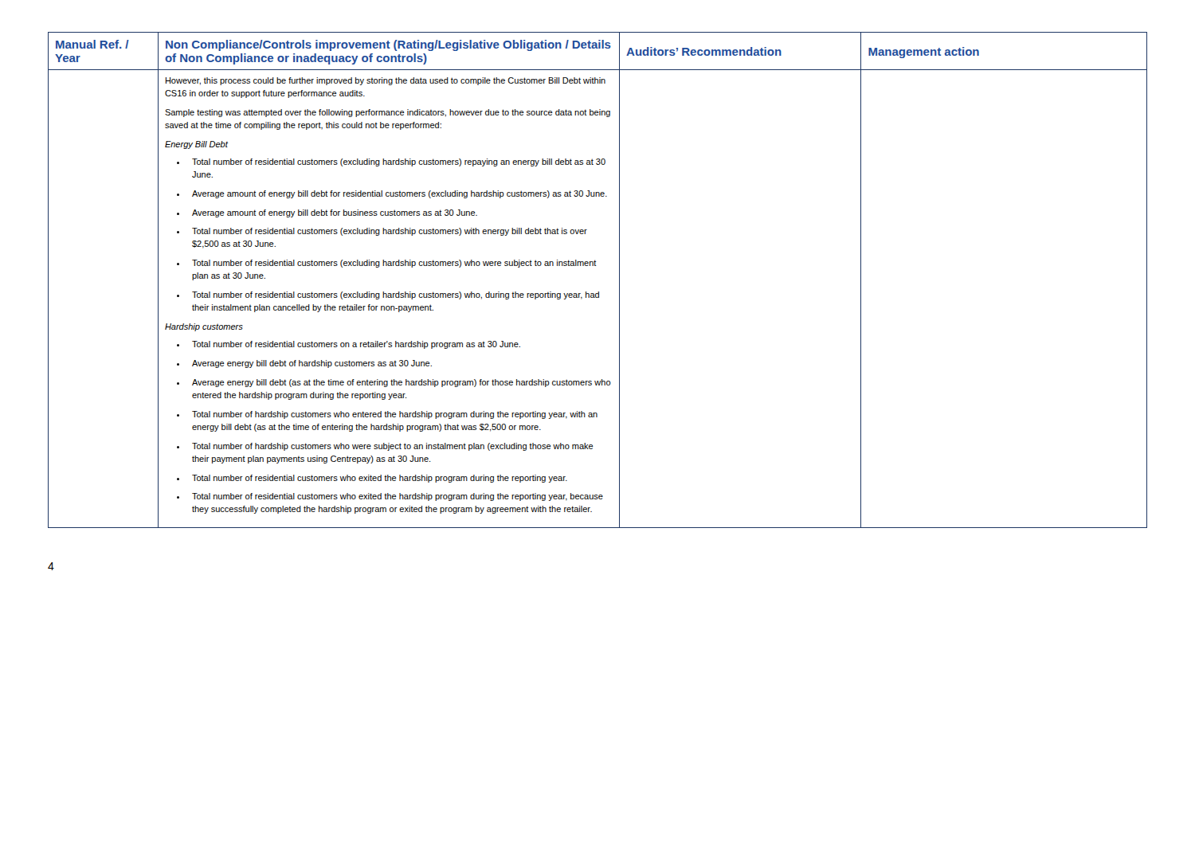| Manual Ref. / Year | Non Compliance/Controls improvement (Rating/Legislative Obligation / Details of Non Compliance or inadequacy of controls) | Auditors’ Recommendation | Management action |
| --- | --- | --- | --- |
| | However, this process could be further improved by storing the data used to compile the Customer Bill Debt within CS16 in order to support future performance audits. Sample testing was attempted over the following performance indicators, however due to the source data not being saved at the time of compiling the report, this could not be reperformed: Energy Bill Debt Total number of residential customers (excluding hardship customers) repaying an energy bill debt as at 30 June. Average amount of energy bill debt for residential customers (excluding hardship customers) as at 30 June. Average amount of energy bill debt for business customers as at 30 June. Total number of residential customers (excluding hardship customers) with energy bill debt that is over $2,500 as at 30 June. Total number of residential customers (excluding hardship customers) who were subject to an instalment plan as at 30 June. Total number of residential customers (excluding hardship customers) who, during the reporting year, had their instalment plan cancelled by the retailer for non-payment. Hardship customers Total number of residential customers on a retailer's hardship program as at 30 June. Average energy bill debt of hardship customers as at 30 June. Average energy bill debt (as at the time of entering the hardship program) for those hardship customers who entered the hardship program during the reporting year. Total number of hardship customers who entered the hardship program during the reporting year, with an energy bill debt (as at the time of entering the hardship program) that was $2,500 or more. Total number of hardship customers who were subject to an instalment plan (excluding those who make their payment plan payments using Centrepay) as at 30 June. Total number of residential customers who exited the hardship program during the reporting year. Total number of residential customers who exited the hardship program during the reporting year, because they successfully completed the hardship program or exited the program by agreement with the retailer. | | |
4